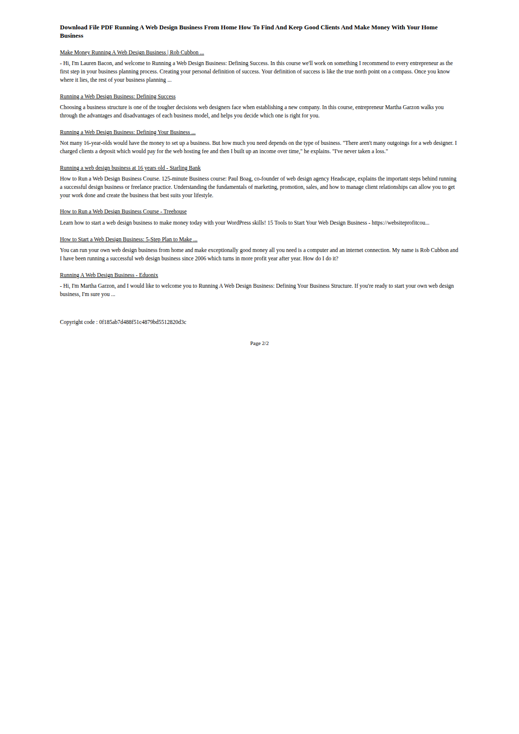Download File PDF Running A Web Design Business From Home How To Find And Keep Good Clients And Make Money With Your Home Business
Make Money Running A Web Design Business | Rob Cubbon ...
- Hi, I'm Lauren Bacon, and welcome to Running a Web Design Business: Defining Success. In this course we'll work on something I recommend to every entrepreneur as the first step in your business planning process. Creating your personal definition of success. Your definition of success is like the true north point on a compass. Once you know where it lies, the rest of your business planning ...
Running a Web Design Business: Defining Success
Choosing a business structure is one of the tougher decisions web designers face when establishing a new company. In this course, entrepreneur Martha Garzon walks you through the advantages and disadvantages of each business model, and helps you decide which one is right for you.
Running a Web Design Business: Defining Your Business ...
Not many 16-year-olds would have the money to set up a business. But how much you need depends on the type of business. "There aren't many outgoings for a web designer. I charged clients a deposit which would pay for the web hosting fee and then I built up an income over time," he explains. "I've never taken a loss."
Running a web design business at 16 years old - Starling Bank
How to Run a Web Design Business Course. 125-minute Business course: Paul Boag, co-founder of web design agency Headscape, explains the important steps behind running a successful design business or freelance practice. Understanding the fundamentals of marketing, promotion, sales, and how to manage client relationships can allow you to get your work done and create the business that best suits your lifestyle.
How to Run a Web Design Business Course - Treehouse
Learn how to start a web design business to make money today with your WordPress skills! 15 Tools to Start Your Web Design Business - https://websiteprofitcou...
How to Start a Web Design Business: 5-Step Plan to Make ...
You can run your own web design business from home and make exceptionally good money all you need is a computer and an internet connection. My name is Rob Cubbon and I have been running a successful web design business since 2006 which turns in more profit year after year. How do I do it?
Running A Web Design Business - Eduonix
- Hi, I'm Martha Garzon, and I would like to welcome you to Running A Web Design Business: Defining Your Business Structure. If you're ready to start your own web design business, I'm sure you ...
Copyright code : 0f185ab7d488f51c4879bd5512820d3c
Page 2/2